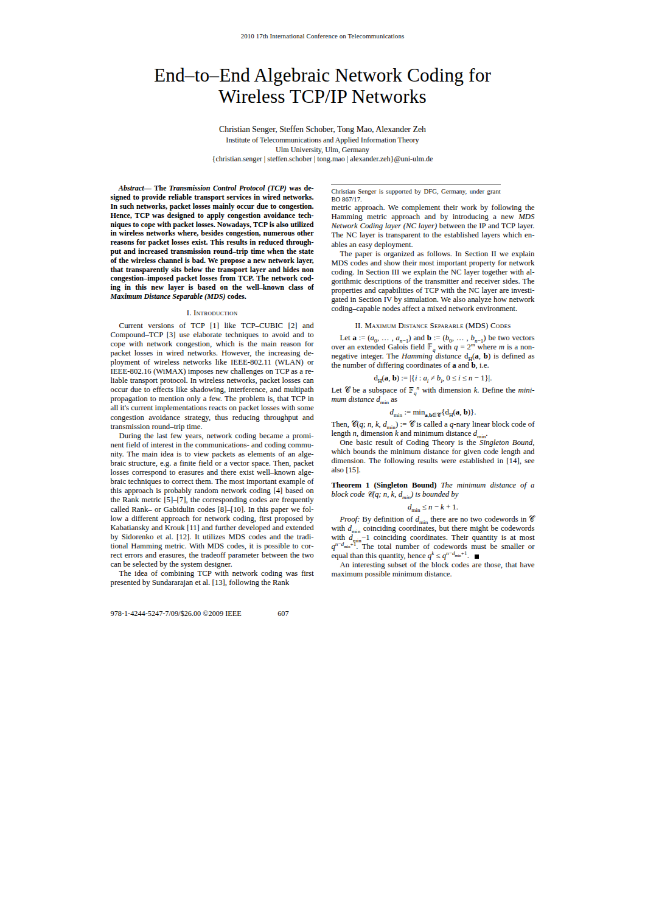2010 17th International Conference on Telecommunications
End–to–End Algebraic Network Coding for
Wireless TCP/IP Networks
Christian Senger, Steffen Schober, Tong Mao, Alexander Zeh
Institute of Telecommunications and Applied Information Theory
Ulm University, Ulm, Germany
{christian.senger | steffen.schober | tong.mao | alexander.zeh}@uni-ulm.de
Abstract— The Transmission Control Protocol (TCP) was designed to provide reliable transport services in wired networks. In such networks, packet losses mainly occur due to congestion. Hence, TCP was designed to apply congestion avoidance techniques to cope with packet losses. Nowadays, TCP is also utilized in wireless networks where, besides congestion, numerous other reasons for packet losses exist. This results in reduced throughput and increased transmission round–trip time when the state of the wireless channel is bad. We propose a new network layer, that transparently sits below the transport layer and hides non congestion–imposed packet losses from TCP. The network coding in this new layer is based on the well–known class of Maximum Distance Separable (MDS) codes.
I. Introduction
Current versions of TCP [1] like TCP–CUBIC [2] and Compound–TCP [3] use elaborate techniques to avoid and to cope with network congestion, which is the main reason for packet losses in wired networks. However, the increasing deployment of wireless networks like IEEE-802.11 (WLAN) or IEEE-802.16 (WiMAX) imposes new challenges on TCP as a reliable transport protocol. In wireless networks, packet losses can occur due to effects like shadowing, interference, and multipath propagation to mention only a few. The problem is, that TCP in all it's current implementations reacts on packet losses with some congestion avoidance strategy, thus reducing throughput and transmission round–trip time.
During the last few years, network coding became a prominent field of interest in the communications- and coding community. The main idea is to view packets as elements of an algebraic structure, e.g. a finite field or a vector space. Then, packet losses correspond to erasures and there exist well–known algebraic techniques to correct them. The most important example of this approach is probably random network coding [4] based on the Rank metric [5]–[7], the corresponding codes are frequently called Rank– or Gabidulin codes [8]–[10]. In this paper we follow a different approach for network coding, first proposed by Kabatiansky and Krouk [11] and further developed and extended by Sidorenko et al. [12]. It utilizes MDS codes and the traditional Hamming metric. With MDS codes, it is possible to correct errors and erasures, the tradeoff parameter between the two can be selected by the system designer.
The idea of combining TCP with network coding was first presented by Sundararajan et al. [13], following the Rank
Christian Senger is supported by DFG, Germany, under grant BO 867/17.
metric approach. We complement their work by following the Hamming metric approach and by introducing a new MDS Network Coding layer (NC layer) between the IP and TCP layer. The NC layer is transparent to the established layers which enables an easy deployment.
The paper is organized as follows. In Section II we explain MDS codes and show their most important property for network coding. In Section III we explain the NC layer together with algorithmic descriptions of the transmitter and receiver sides. The properties and capabilities of TCP with the NC layer are investigated in Section IV by simulation. We also analyze how network coding–capable nodes affect a mixed network environment.
II. Maximum Distance Separable (MDS) Codes
Let a := (a0, … , an−1) and b := (b0, … , bn−1) be two vectors over an extended Galois field 𝔽q with q = 2m where m is a non-negative integer. The Hamming distance dH(a, b) is defined as the number of differing coordinates of a and b, i.e.
dH(a, b) := |{i : ai ≠ bi, 0 ≤ i ≤ n − 1}|.
Let 𝒞 be a subspace of 𝔽qn with dimension k. Define the minimum distance dmin as
dmin := mina,b∈𝒞{dH(a, b)}.
Then, 𝒞(q; n, k, dmin) := 𝒞 is called a q-nary linear block code of length n, dimension k and minimum distance dmin.
One basic result of Coding Theory is the Singleton Bound, which bounds the minimum distance for given code length and dimension. The following results were established in [14], see also [15].
Theorem 1 (Singleton Bound) The minimum distance of a block code 𝒞(q; n, k, dmin) is bounded by
dmin ≤ n − k + 1.
Proof: By definition of dmin there are no two codewords in 𝒞 with dmin coinciding coordinates, but there might be codewords with dmin−1 coinciding coordinates. Their quantity is at most qn−dmin+1. The total number of codewords must be smaller or equal than this quantity, hence qk ≤ qn−dmin+1.
An interesting subset of the block codes are those, that have maximum possible minimum distance.
978-1-4244-5247-7/09/$26.00 ©2009 IEEE
607